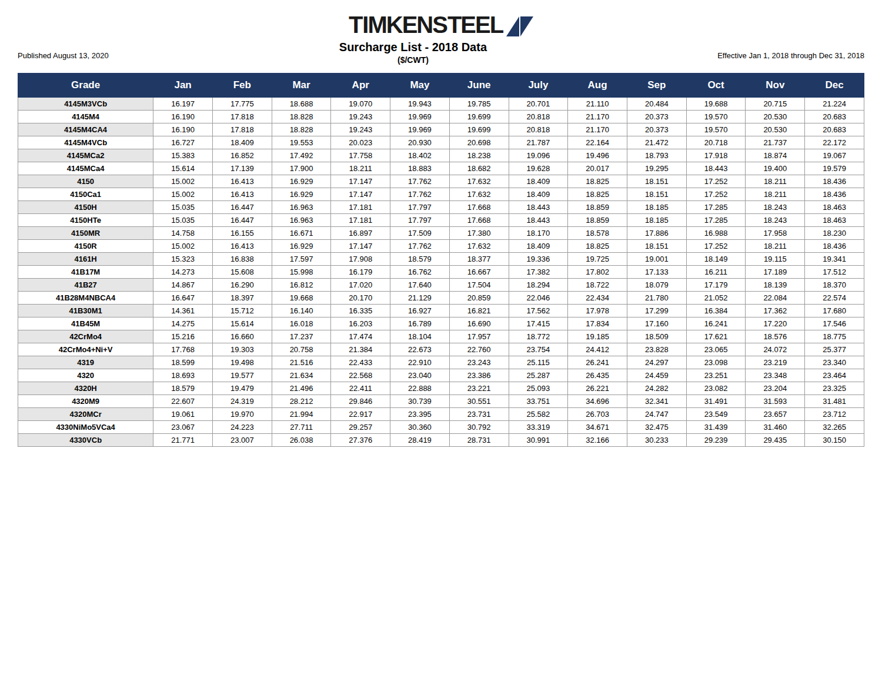TIMKENSTEEL
Published August 13, 2020
Surcharge List - 2018 Data
($/CWT)
Effective Jan 1, 2018 through Dec 31, 2018
| Grade | Jan | Feb | Mar | Apr | May | June | July | Aug | Sep | Oct | Nov | Dec |
| --- | --- | --- | --- | --- | --- | --- | --- | --- | --- | --- | --- | --- |
| 4145M3VCb | 16.197 | 17.775 | 18.688 | 19.070 | 19.943 | 19.785 | 20.701 | 21.110 | 20.484 | 19.688 | 20.715 | 21.224 |
| 4145M4 | 16.190 | 17.818 | 18.828 | 19.243 | 19.969 | 19.699 | 20.818 | 21.170 | 20.373 | 19.570 | 20.530 | 20.683 |
| 4145M4CA4 | 16.190 | 17.818 | 18.828 | 19.243 | 19.969 | 19.699 | 20.818 | 21.170 | 20.373 | 19.570 | 20.530 | 20.683 |
| 4145M4VCb | 16.727 | 18.409 | 19.553 | 20.023 | 20.930 | 20.698 | 21.787 | 22.164 | 21.472 | 20.718 | 21.737 | 22.172 |
| 4145MCa2 | 15.383 | 16.852 | 17.492 | 17.758 | 18.402 | 18.238 | 19.096 | 19.496 | 18.793 | 17.918 | 18.874 | 19.067 |
| 4145MCa4 | 15.614 | 17.139 | 17.900 | 18.211 | 18.883 | 18.682 | 19.628 | 20.017 | 19.295 | 18.443 | 19.400 | 19.579 |
| 4150 | 15.002 | 16.413 | 16.929 | 17.147 | 17.762 | 17.632 | 18.409 | 18.825 | 18.151 | 17.252 | 18.211 | 18.436 |
| 4150Ca1 | 15.002 | 16.413 | 16.929 | 17.147 | 17.762 | 17.632 | 18.409 | 18.825 | 18.151 | 17.252 | 18.211 | 18.436 |
| 4150H | 15.035 | 16.447 | 16.963 | 17.181 | 17.797 | 17.668 | 18.443 | 18.859 | 18.185 | 17.285 | 18.243 | 18.463 |
| 4150HTe | 15.035 | 16.447 | 16.963 | 17.181 | 17.797 | 17.668 | 18.443 | 18.859 | 18.185 | 17.285 | 18.243 | 18.463 |
| 4150MR | 14.758 | 16.155 | 16.671 | 16.897 | 17.509 | 17.380 | 18.170 | 18.578 | 17.886 | 16.988 | 17.958 | 18.230 |
| 4150R | 15.002 | 16.413 | 16.929 | 17.147 | 17.762 | 17.632 | 18.409 | 18.825 | 18.151 | 17.252 | 18.211 | 18.436 |
| 4161H | 15.323 | 16.838 | 17.597 | 17.908 | 18.579 | 18.377 | 19.336 | 19.725 | 19.001 | 18.149 | 19.115 | 19.341 |
| 41B17M | 14.273 | 15.608 | 15.998 | 16.179 | 16.762 | 16.667 | 17.382 | 17.802 | 17.133 | 16.211 | 17.189 | 17.512 |
| 41B27 | 14.867 | 16.290 | 16.812 | 17.020 | 17.640 | 17.504 | 18.294 | 18.722 | 18.079 | 17.179 | 18.139 | 18.370 |
| 41B28M4NBCA4 | 16.647 | 18.397 | 19.668 | 20.170 | 21.129 | 20.859 | 22.046 | 22.434 | 21.780 | 21.052 | 22.084 | 22.574 |
| 41B30M1 | 14.361 | 15.712 | 16.140 | 16.335 | 16.927 | 16.821 | 17.562 | 17.978 | 17.299 | 16.384 | 17.362 | 17.680 |
| 41B45M | 14.275 | 15.614 | 16.018 | 16.203 | 16.789 | 16.690 | 17.415 | 17.834 | 17.160 | 16.241 | 17.220 | 17.546 |
| 42CrMo4 | 15.216 | 16.660 | 17.237 | 17.474 | 18.104 | 17.957 | 18.772 | 19.185 | 18.509 | 17.621 | 18.576 | 18.775 |
| 42CrMo4+Ni+V | 17.768 | 19.303 | 20.758 | 21.384 | 22.673 | 22.760 | 23.754 | 24.412 | 23.828 | 23.065 | 24.072 | 25.377 |
| 4319 | 18.599 | 19.498 | 21.516 | 22.433 | 22.910 | 23.243 | 25.115 | 26.241 | 24.297 | 23.098 | 23.219 | 23.340 |
| 4320 | 18.693 | 19.577 | 21.634 | 22.568 | 23.040 | 23.386 | 25.287 | 26.435 | 24.459 | 23.251 | 23.348 | 23.464 |
| 4320H | 18.579 | 19.479 | 21.496 | 22.411 | 22.888 | 23.221 | 25.093 | 26.221 | 24.282 | 23.082 | 23.204 | 23.325 |
| 4320M9 | 22.607 | 24.319 | 28.212 | 29.846 | 30.739 | 30.551 | 33.751 | 34.696 | 32.341 | 31.491 | 31.593 | 31.481 |
| 4320MCr | 19.061 | 19.970 | 21.994 | 22.917 | 23.395 | 23.731 | 25.582 | 26.703 | 24.747 | 23.549 | 23.657 | 23.712 |
| 4330NiMo5VCa4 | 23.067 | 24.223 | 27.711 | 29.257 | 30.360 | 30.792 | 33.319 | 34.671 | 32.475 | 31.439 | 31.460 | 32.265 |
| 4330VCb | 21.771 | 23.007 | 26.038 | 27.376 | 28.419 | 28.731 | 30.991 | 32.166 | 30.233 | 29.239 | 29.435 | 30.150 |